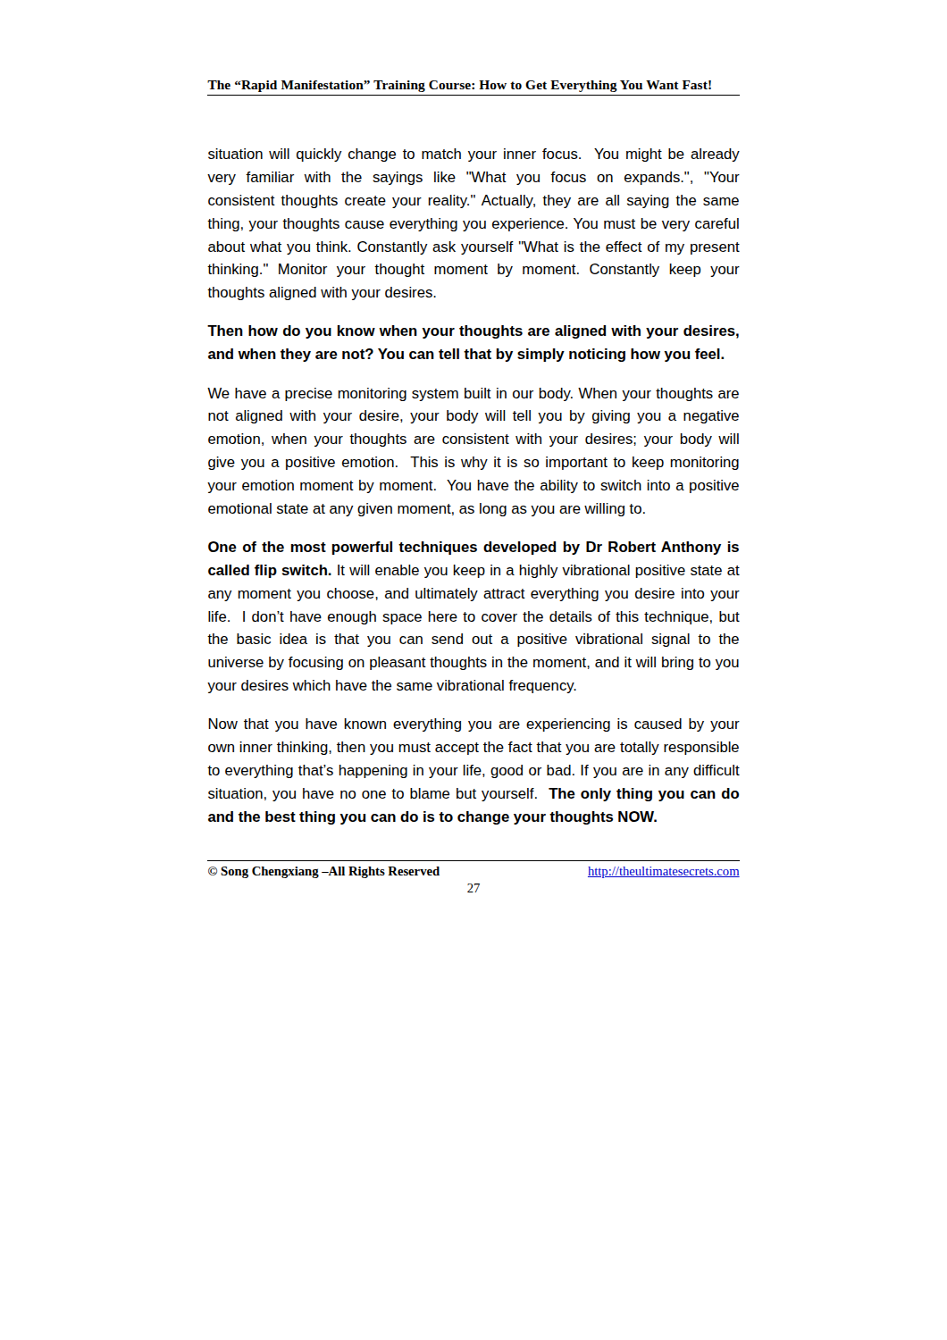The “Rapid Manifestation” Training Course: How to Get Everything You Want Fast!
situation will quickly change to match your inner focus. You might be already very familiar with the sayings like "What you focus on expands.", "Your consistent thoughts create your reality." Actually, they are all saying the same thing, your thoughts cause everything you experience. You must be very careful about what you think. Constantly ask yourself "What is the effect of my present thinking." Monitor your thought moment by moment. Constantly keep your thoughts aligned with your desires.
Then how do you know when your thoughts are aligned with your desires, and when they are not? You can tell that by simply noticing how you feel.
We have a precise monitoring system built in our body. When your thoughts are not aligned with your desire, your body will tell you by giving you a negative emotion, when your thoughts are consistent with your desires; your body will give you a positive emotion. This is why it is so important to keep monitoring your emotion moment by moment. You have the ability to switch into a positive emotional state at any given moment, as long as you are willing to.
One of the most powerful techniques developed by Dr Robert Anthony is called flip switch. It will enable you keep in a highly vibrational positive state at any moment you choose, and ultimately attract everything you desire into your life. I don’t have enough space here to cover the details of this technique, but the basic idea is that you can send out a positive vibrational signal to the universe by focusing on pleasant thoughts in the moment, and it will bring to you your desires which have the same vibrational frequency.
Now that you have known everything you are experiencing is caused by your own inner thinking, then you must accept the fact that you are totally responsible to everything that’s happening in your life, good or bad. If you are in any difficult situation, you have no one to blame but yourself. The only thing you can do and the best thing you can do is to change your thoughts NOW.
© Song Chengxiang –All Rights Reserved http://theultimatesecrets.com
27